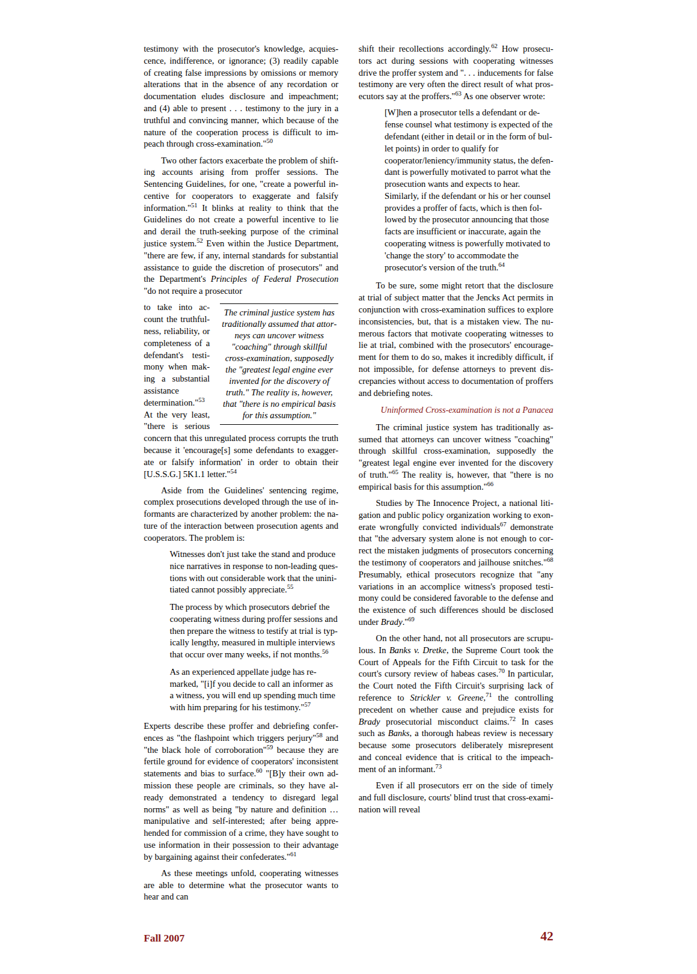testimony with the prosecutor's knowledge, acquiescence, indifference, or ignorance; (3) readily capable of creating false impressions by omissions or memory alterations that in the absence of any recordation or documentation eludes disclosure and impeachment; and (4) able to present . . . testimony to the jury in a truthful and convincing manner, which because of the nature of the cooperation process is difficult to impeach through cross-examination."50
Two other factors exacerbate the problem of shifting accounts arising from proffer sessions. The Sentencing Guidelines, for one, "create a powerful incentive for cooperators to exaggerate and falsify information."51 It blinks at reality to think that the Guidelines do not create a powerful incentive to lie and derail the truth-seeking purpose of the criminal justice system.52 Even within the Justice Department, "there are few, if any, internal standards for substantial assistance to guide the discretion of prosecutors" and the Department's Principles of Federal Prosecution "do not require a prosecutor
The criminal justice system has traditionally assumed that attorneys can uncover witness "coaching" through skillful cross-examination, supposedly the "greatest legal engine ever invented for the discovery of truth." The reality is, however, that "there is no empirical basis for this assumption."
to take into account the truthfulness, reliability, or completeness of a defendant's testimony when making a substantial assistance determination."53 At the very least, "there is serious concern that this unregulated process corrupts the truth because it 'encourage[s] some defendants to exaggerate or falsify information' in order to obtain their [U.S.S.G.] 5K1.1 letter."54
Aside from the Guidelines' sentencing regime, complex prosecutions developed through the use of informants are characterized by another problem: the nature of the interaction between prosecution agents and cooperators. The problem is:
Witnesses don't just take the stand and produce nice narratives in response to non-leading questions with out considerable work that the uninitiated cannot possibly appreciate.55
The process by which prosecutors debrief the cooperating witness during proffer sessions and then prepare the witness to testify at trial is typically lengthy, measured in multiple interviews that occur over many weeks, if not months.56
As an experienced appellate judge has remarked, "[i]f you decide to call an informer as a witness, you will end up spending much time with him preparing for his testimony."57
Experts describe these proffer and debriefing conferences as "the flashpoint which triggers perjury"58 and "the black hole of corroboration"59 because they are fertile ground for evidence of cooperators' inconsistent statements and bias to surface.60 "[B]y their own admission these people are criminals, so they have already demonstrated a tendency to disregard legal norms" as well as being "by nature and definition … manipulative and self-interested; after being apprehended for commission of a crime, they have sought to use information in their possession to their advantage by bargaining against their confederates."61
As these meetings unfold, cooperating witnesses are able to determine what the prosecutor wants to hear and can
shift their recollections accordingly.62 How prosecutors act during sessions with cooperating witnesses drive the proffer system and ". . . inducements for false testimony are very often the direct result of what prosecutors say at the proffers."63 As one observer wrote:
[W]hen a prosecutor tells a defendant or defense counsel what testimony is expected of the defendant (either in detail or in the form of bullet points) in order to qualify for cooperator/leniency/immunity status, the defendant is powerfully motivated to parrot what the prosecution wants and expects to hear. Similarly, if the defendant or his or her counsel provides a proffer of facts, which is then followed by the prosecutor announcing that those facts are insufficient or inaccurate, again the cooperating witness is powerfully motivated to 'change the story' to accommodate the prosecutor's version of the truth.64
To be sure, some might retort that the disclosure at trial of subject matter that the Jencks Act permits in conjunction with cross-examination suffices to explore inconsistencies, but, that is a mistaken view. The numerous factors that motivate cooperating witnesses to lie at trial, combined with the prosecutors' encouragement for them to do so, makes it incredibly difficult, if not impossible, for defense attorneys to prevent discrepancies without access to documentation of proffers and debriefing notes.
Uninformed Cross-examination is not a Panacea
The criminal justice system has traditionally assumed that attorneys can uncover witness "coaching" through skillful cross-examination, supposedly the "greatest legal engine ever invented for the discovery of truth."65 The reality is, however, that "there is no empirical basis for this assumption."66
Studies by The Innocence Project, a national litigation and public policy organization working to exonerate wrongfully convicted individuals67 demonstrate that "the adversary system alone is not enough to correct the mistaken judgments of prosecutors concerning the testimony of cooperators and jailhouse snitches."68 Presumably, ethical prosecutors recognize that "any variations in an accomplice witness's proposed testimony could be considered favorable to the defense and the existence of such differences should be disclosed under Brady."69
On the other hand, not all prosecutors are scrupulous. In Banks v. Dretke, the Supreme Court took the Court of Appeals for the Fifth Circuit to task for the court's cursory review of habeas cases.70 In particular, the Court noted the Fifth Circuit's surprising lack of reference to Strickler v. Greene,71 the controlling precedent on whether cause and prejudice exists for Brady prosecutorial misconduct claims.72 In cases such as Banks, a thorough habeas review is necessary because some prosecutors deliberately misrepresent and conceal evidence that is critical to the impeachment of an informant.73
Even if all prosecutors err on the side of timely and full disclosure, courts' blind trust that cross-examination will reveal
Fall 2007
42